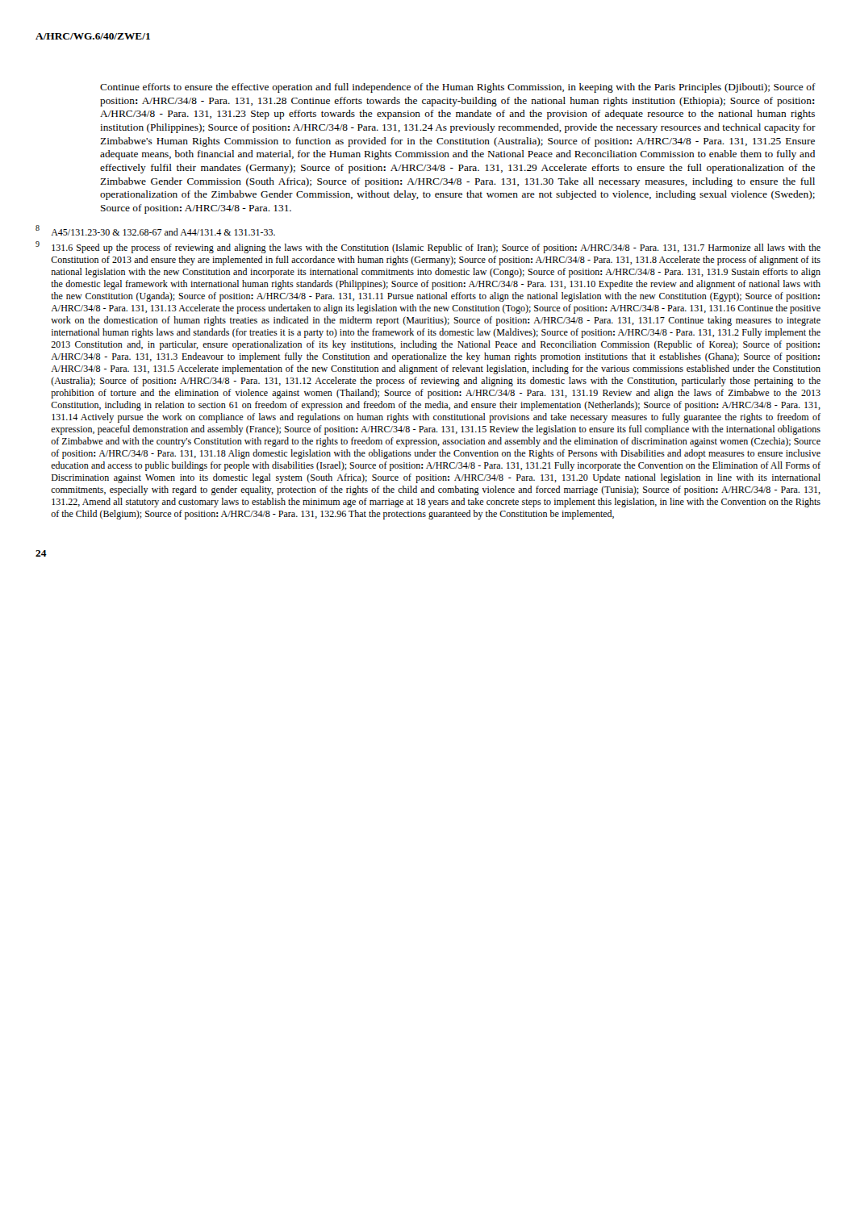A/HRC/WG.6/40/ZWE/1
Continue efforts to ensure the effective operation and full independence of the Human Rights Commission, in keeping with the Paris Principles (Djibouti); Source of position: A/HRC/34/8 - Para. 131, 131.28 Continue efforts towards the capacity-building of the national human rights institution (Ethiopia); Source of position: A/HRC/34/8 - Para. 131, 131.23 Step up efforts towards the expansion of the mandate of and the provision of adequate resource to the national human rights institution (Philippines); Source of position: A/HRC/34/8 - Para. 131, 131.24 As previously recommended, provide the necessary resources and technical capacity for Zimbabwe's Human Rights Commission to function as provided for in the Constitution (Australia); Source of position: A/HRC/34/8 - Para. 131, 131.25 Ensure adequate means, both financial and material, for the Human Rights Commission and the National Peace and Reconciliation Commission to enable them to fully and effectively fulfil their mandates (Germany); Source of position: A/HRC/34/8 - Para. 131, 131.29 Accelerate efforts to ensure the full operationalization of the Zimbabwe Gender Commission (South Africa); Source of position: A/HRC/34/8 - Para. 131, 131.30 Take all necessary measures, including to ensure the full operationalization of the Zimbabwe Gender Commission, without delay, to ensure that women are not subjected to violence, including sexual violence (Sweden); Source of position: A/HRC/34/8 - Para. 131.
A45/131.23-30 & 132.68-67 and A44/131.4 & 131.31-33.
131.6 Speed up the process of reviewing and aligning the laws with the Constitution (Islamic Republic of Iran); Source of position: A/HRC/34/8 - Para. 131, 131.7 Harmonize all laws with the Constitution of 2013 and ensure they are implemented in full accordance with human rights (Germany); Source of position: A/HRC/34/8 - Para. 131, 131.8 Accelerate the process of alignment of its national legislation with the new Constitution and incorporate its international commitments into domestic law (Congo); Source of position: A/HRC/34/8 - Para. 131, 131.9 Sustain efforts to align the domestic legal framework with international human rights standards (Philippines); Source of position: A/HRC/34/8 - Para. 131, 131.10 Expedite the review and alignment of national laws with the new Constitution (Uganda); Source of position: A/HRC/34/8 - Para. 131, 131.11 Pursue national efforts to align the national legislation with the new Constitution (Egypt); Source of position: A/HRC/34/8 - Para. 131, 131.13 Accelerate the process undertaken to align its legislation with the new Constitution (Togo); Source of position: A/HRC/34/8 - Para. 131, 131.16 Continue the positive work on the domestication of human rights treaties as indicated in the midterm report (Mauritius); Source of position: A/HRC/34/8 - Para. 131, 131.17 Continue taking measures to integrate international human rights laws and standards (for treaties it is a party to) into the framework of its domestic law (Maldives); Source of position: A/HRC/34/8 - Para. 131, 131.2 Fully implement the 2013 Constitution and, in particular, ensure operationalization of its key institutions, including the National Peace and Reconciliation Commission (Republic of Korea); Source of position: A/HRC/34/8 - Para. 131, 131.3 Endeavour to implement fully the Constitution and operationalize the key human rights promotion institutions that it establishes (Ghana); Source of position: A/HRC/34/8 - Para. 131, 131.5 Accelerate implementation of the new Constitution and alignment of relevant legislation, including for the various commissions established under the Constitution (Australia); Source of position: A/HRC/34/8 - Para. 131, 131.12 Accelerate the process of reviewing and aligning its domestic laws with the Constitution, particularly those pertaining to the prohibition of torture and the elimination of violence against women (Thailand); Source of position: A/HRC/34/8 - Para. 131, 131.19 Review and align the laws of Zimbabwe to the 2013 Constitution, including in relation to section 61 on freedom of expression and freedom of the media, and ensure their implementation (Netherlands); Source of position: A/HRC/34/8 - Para. 131, 131.14 Actively pursue the work on compliance of laws and regulations on human rights with constitutional provisions and take necessary measures to fully guarantee the rights to freedom of expression, peaceful demonstration and assembly (France); Source of position: A/HRC/34/8 - Para. 131, 131.15 Review the legislation to ensure its full compliance with the international obligations of Zimbabwe and with the country's Constitution with regard to the rights to freedom of expression, association and assembly and the elimination of discrimination against women (Czechia); Source of position: A/HRC/34/8 - Para. 131, 131.18 Align domestic legislation with the obligations under the Convention on the Rights of Persons with Disabilities and adopt measures to ensure inclusive education and access to public buildings for people with disabilities (Israel); Source of position: A/HRC/34/8 - Para. 131, 131.21 Fully incorporate the Convention on the Elimination of All Forms of Discrimination against Women into its domestic legal system (South Africa); Source of position: A/HRC/34/8 - Para. 131, 131.20 Update national legislation in line with its international commitments, especially with regard to gender equality, protection of the rights of the child and combating violence and forced marriage (Tunisia); Source of position: A/HRC/34/8 - Para. 131, 131.22, Amend all statutory and customary laws to establish the minimum age of marriage at 18 years and take concrete steps to implement this legislation, in line with the Convention on the Rights of the Child (Belgium); Source of position: A/HRC/34/8 - Para. 131, 132.96 That the protections guaranteed by the Constitution be implemented,
24